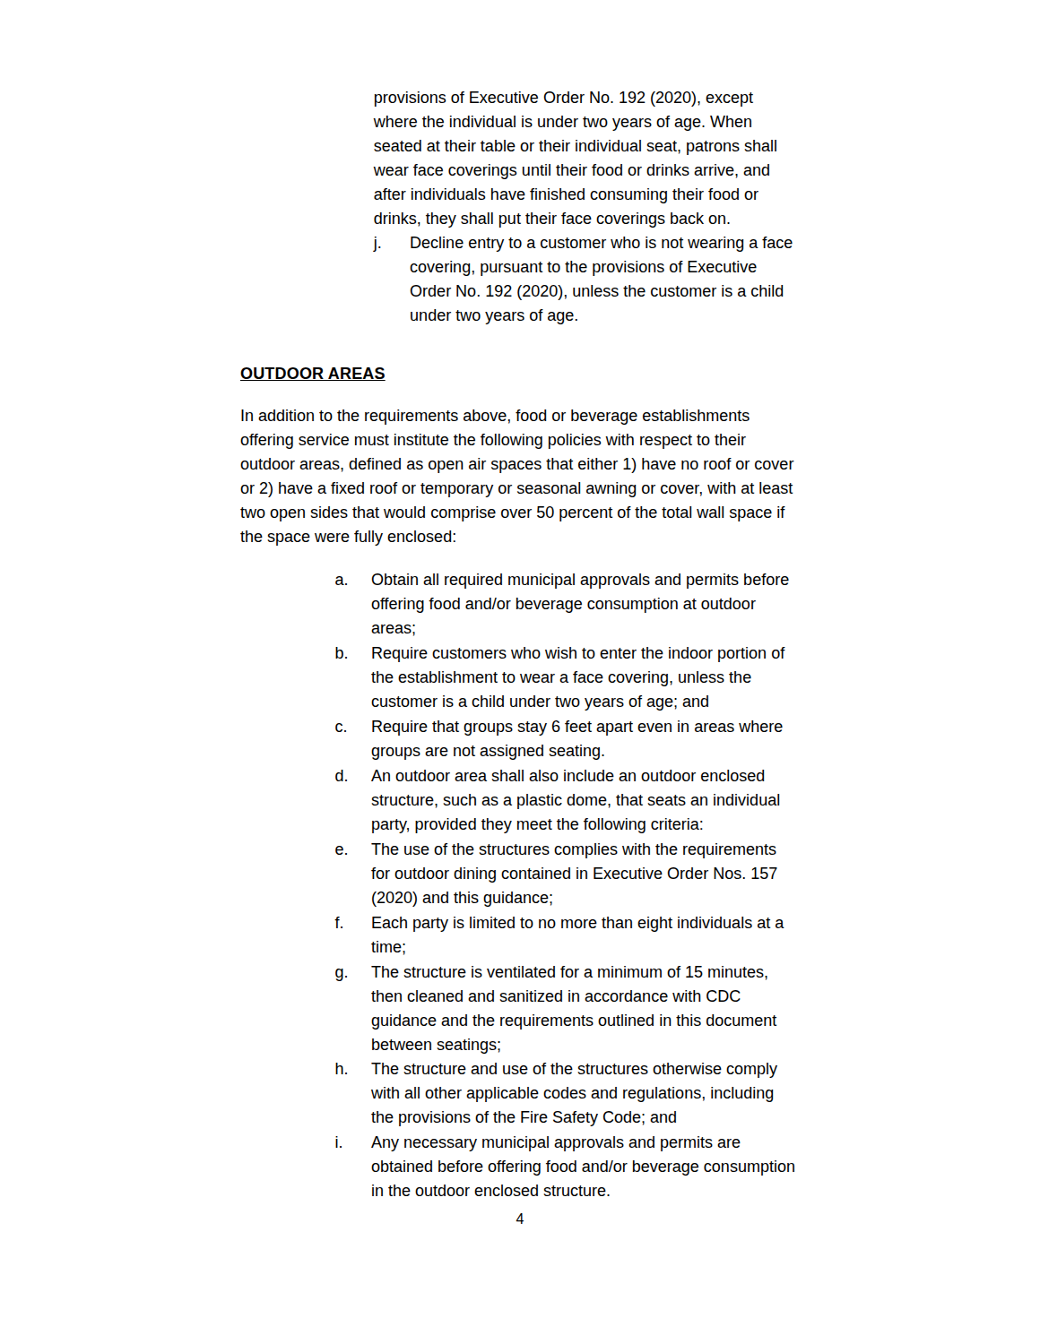provisions of Executive Order No. 192 (2020), except where the individual is under two years of age. When seated at their table or their individual seat, patrons shall wear face coverings until their food or drinks arrive, and after individuals have finished consuming their food or drinks, they shall put their face coverings back on.
j. Decline entry to a customer who is not wearing a face covering, pursuant to the provisions of Executive Order No. 192 (2020), unless the customer is a child under two years of age.
OUTDOOR AREAS
In addition to the requirements above, food or beverage establishments offering service must institute the following policies with respect to their outdoor areas, defined as open air spaces that either 1) have no roof or cover or 2) have a fixed roof or temporary or seasonal awning or cover, with at least two open sides that would comprise over 50 percent of the total wall space if the space were fully enclosed:
a. Obtain all required municipal approvals and permits before offering food and/or beverage consumption at outdoor areas;
b. Require customers who wish to enter the indoor portion of the establishment to wear a face covering, unless the customer is a child under two years of age; and
c. Require that groups stay 6 feet apart even in areas where groups are not assigned seating.
d. An outdoor area shall also include an outdoor enclosed structure, such as a plastic dome, that seats an individual party, provided they meet the following criteria:
e. The use of the structures complies with the requirements for outdoor dining contained in Executive Order Nos. 157 (2020) and this guidance;
f. Each party is limited to no more than eight individuals at a time;
g. The structure is ventilated for a minimum of 15 minutes, then cleaned and sanitized in accordance with CDC guidance and the requirements outlined in this document between seatings;
h. The structure and use of the structures otherwise comply with all other applicable codes and regulations, including the provisions of the Fire Safety Code; and
i. Any necessary municipal approvals and permits are obtained before offering food and/or beverage consumption in the outdoor enclosed structure.
4